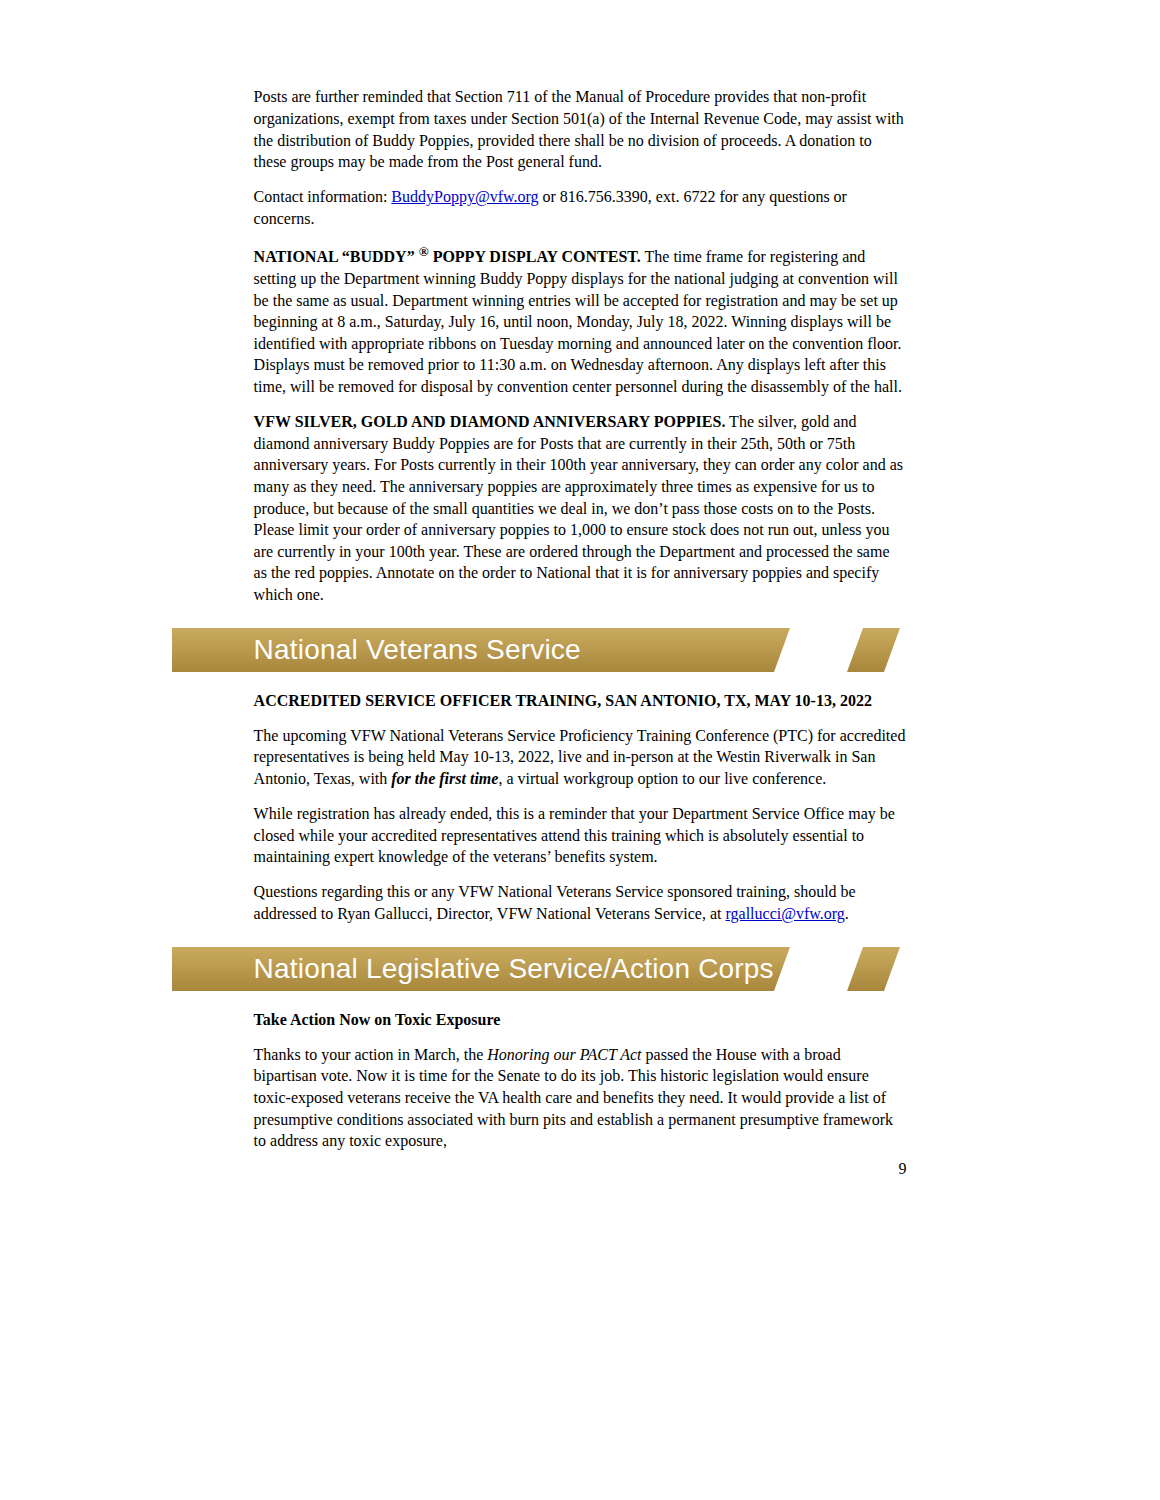Posts are further reminded that Section 711 of the Manual of Procedure provides that non-profit organizations, exempt from taxes under Section 501(a) of the Internal Revenue Code, may assist with the distribution of Buddy Poppies, provided there shall be no division of proceeds. A donation to these groups may be made from the Post general fund.
Contact information: BuddyPoppy@vfw.org or 816.756.3390, ext. 6722 for any questions or concerns.
NATIONAL “BUDDY” ® POPPY DISPLAY CONTEST. The time frame for registering and setting up the Department winning Buddy Poppy displays for the national judging at convention will be the same as usual. Department winning entries will be accepted for registration and may be set up beginning at 8 a.m., Saturday, July 16, until noon, Monday, July 18, 2022. Winning displays will be identified with appropriate ribbons on Tuesday morning and announced later on the convention floor. Displays must be removed prior to 11:30 a.m. on Wednesday afternoon. Any displays left after this time, will be removed for disposal by convention center personnel during the disassembly of the hall.
VFW SILVER, GOLD AND DIAMOND ANNIVERSARY POPPIES. The silver, gold and diamond anniversary Buddy Poppies are for Posts that are currently in their 25th, 50th or 75th anniversary years. For Posts currently in their 100th year anniversary, they can order any color and as many as they need. The anniversary poppies are approximately three times as expensive for us to produce, but because of the small quantities we deal in, we don’t pass those costs on to the Posts. Please limit your order of anniversary poppies to 1,000 to ensure stock does not run out, unless you are currently in your 100th year. These are ordered through the Department and processed the same as the red poppies. Annotate on the order to National that it is for anniversary poppies and specify which one.
National Veterans Service
ACCREDITED SERVICE OFFICER TRAINING, SAN ANTONIO, TX, MAY 10-13, 2022
The upcoming VFW National Veterans Service Proficiency Training Conference (PTC) for accredited representatives is being held May 10-13, 2022, live and in-person at the Westin Riverwalk in San Antonio, Texas, with for the first time, a virtual workgroup option to our live conference.
While registration has already ended, this is a reminder that your Department Service Office may be closed while your accredited representatives attend this training which is absolutely essential to maintaining expert knowledge of the veterans’ benefits system.
Questions regarding this or any VFW National Veterans Service sponsored training, should be addressed to Ryan Gallucci, Director, VFW National Veterans Service, at rgallucci@vfw.org.
National Legislative Service/Action Corps
Take Action Now on Toxic Exposure
Thanks to your action in March, the Honoring our PACT Act passed the House with a broad bipartisan vote. Now it is time for the Senate to do its job. This historic legislation would ensure toxic-exposed veterans receive the VA health care and benefits they need. It would provide a list of presumptive conditions associated with burn pits and establish a permanent presumptive framework to address any toxic exposure,
9